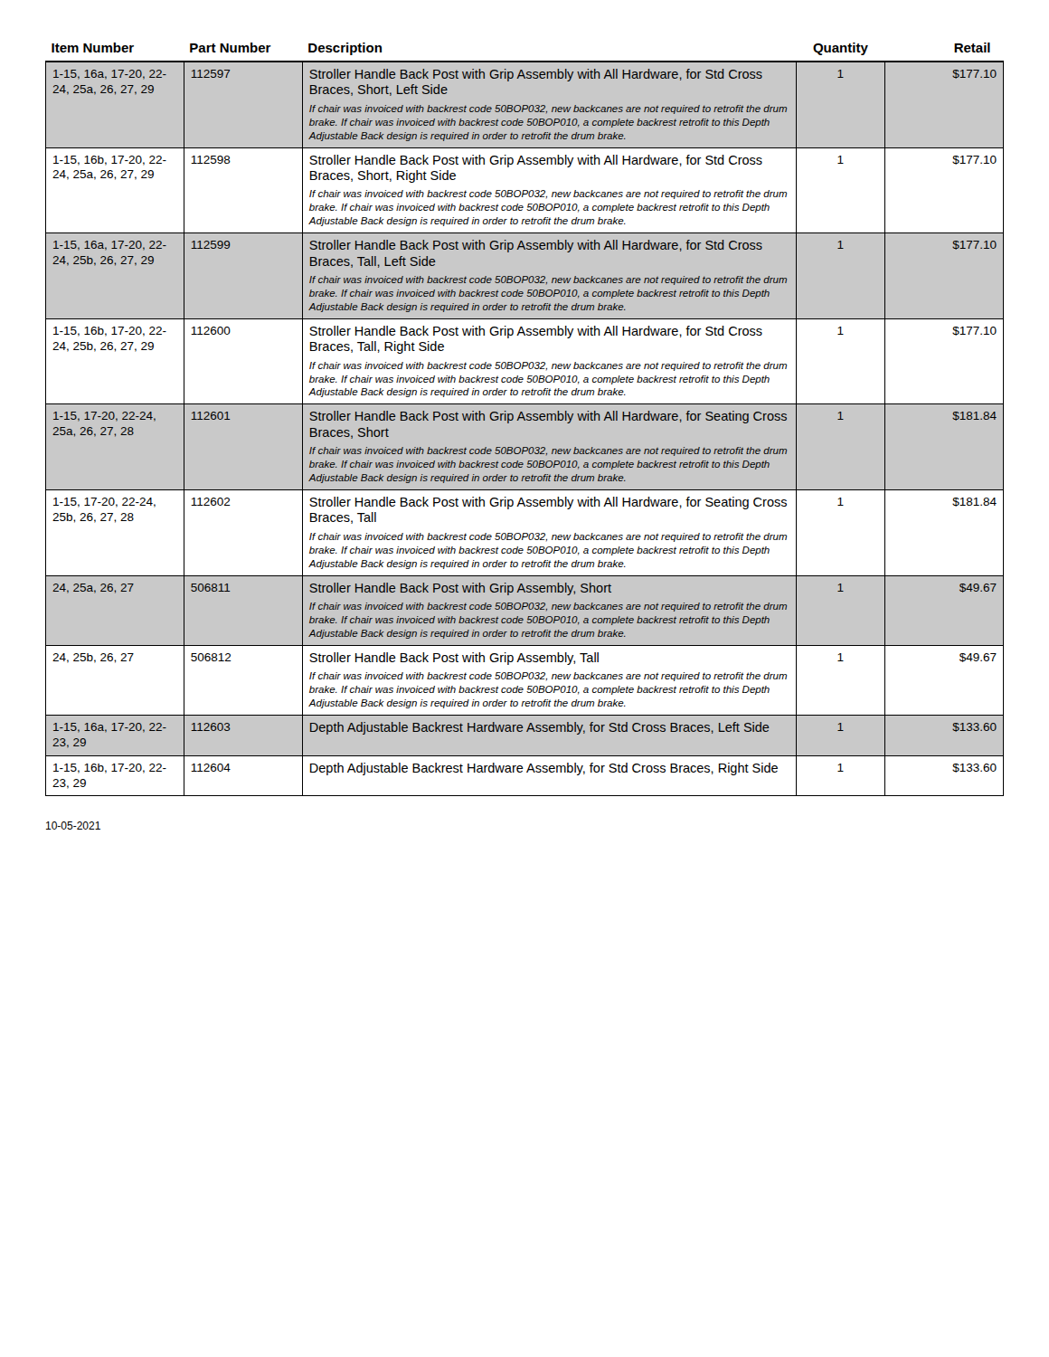| Item Number | Part Number | Description | Quantity | Retail |
| --- | --- | --- | --- | --- |
| 1-15, 16a, 17-20, 22-24, 25a, 26, 27, 29 | 112597 | Stroller Handle Back Post with Grip Assembly with All Hardware, for Std Cross Braces, Short, Left Side If chair was invoiced with backrest code 50BOP032, new backcanes are not required to retrofit the drum brake. If chair was invoiced with backrest code 50BOP010, a complete backrest retrofit to this Depth Adjustable Back design is required in order to retrofit the drum brake. | 1 | $177.10 |
| 1-15, 16b, 17-20, 22-24, 25a, 26, 27, 29 | 112598 | Stroller Handle Back Post with Grip Assembly with All Hardware, for Std Cross Braces, Short, Right Side If chair was invoiced with backrest code 50BOP032, new backcanes are not required to retrofit the drum brake. If chair was invoiced with backrest code 50BOP010, a complete backrest retrofit to this Depth Adjustable Back design is required in order to retrofit the drum brake. | 1 | $177.10 |
| 1-15, 16a, 17-20, 22-24, 25b, 26, 27, 29 | 112599 | Stroller Handle Back Post with Grip Assembly with All Hardware, for Std Cross Braces, Tall, Left Side If chair was invoiced with backrest code 50BOP032, new backcanes are not required to retrofit the drum brake. If chair was invoiced with backrest code 50BOP010, a complete backrest retrofit to this Depth Adjustable Back design is required in order to retrofit the drum brake. | 1 | $177.10 |
| 1-15, 16b, 17-20, 22-24, 25b, 26, 27, 29 | 112600 | Stroller Handle Back Post with Grip Assembly with All Hardware, for Std Cross Braces, Tall, Right Side If chair was invoiced with backrest code 50BOP032, new backcanes are not required to retrofit the drum brake. If chair was invoiced with backrest code 50BOP010, a complete backrest retrofit to this Depth Adjustable Back design is required in order to retrofit the drum brake. | 1 | $177.10 |
| 1-15, 17-20, 22-24, 25a, 26, 27, 28 | 112601 | Stroller Handle Back Post with Grip Assembly with All Hardware, for Seating Cross Braces, Short If chair was invoiced with backrest code 50BOP032, new backcanes are not required to retrofit the drum brake. If chair was invoiced with backrest code 50BOP010, a complete backrest retrofit to this Depth Adjustable Back design is required in order to retrofit the drum brake. | 1 | $181.84 |
| 1-15, 17-20, 22-24, 25b, 26, 27, 28 | 112602 | Stroller Handle Back Post with Grip Assembly with All Hardware, for Seating Cross Braces, Tall If chair was invoiced with backrest code 50BOP032, new backcanes are not required to retrofit the drum brake. If chair was invoiced with backrest code 50BOP010, a complete backrest retrofit to this Depth Adjustable Back design is required in order to retrofit the drum brake. | 1 | $181.84 |
| 24, 25a, 26, 27 | 506811 | Stroller Handle Back Post with Grip Assembly, Short If chair was invoiced with backrest code 50BOP032, new backcanes are not required to retrofit the drum brake. If chair was invoiced with backrest code 50BOP010, a complete backrest retrofit to this Depth Adjustable Back design is required in order to retrofit the drum brake. | 1 | $49.67 |
| 24, 25b, 26, 27 | 506812 | Stroller Handle Back Post with Grip Assembly, Tall If chair was invoiced with backrest code 50BOP032, new backcanes are not required to retrofit the drum brake. If chair was invoiced with backrest code 50BOP010, a complete backrest retrofit to this Depth Adjustable Back design is required in order to retrofit the drum brake. | 1 | $49.67 |
| 1-15, 16a, 17-20, 22-23, 29 | 112603 | Depth Adjustable Backrest Hardware Assembly, for Std Cross Braces, Left Side | 1 | $133.60 |
| 1-15, 16b, 17-20, 22-23, 29 | 112604 | Depth Adjustable Backrest Hardware Assembly, for Std Cross Braces, Right Side | 1 | $133.60 |
10-05-2021